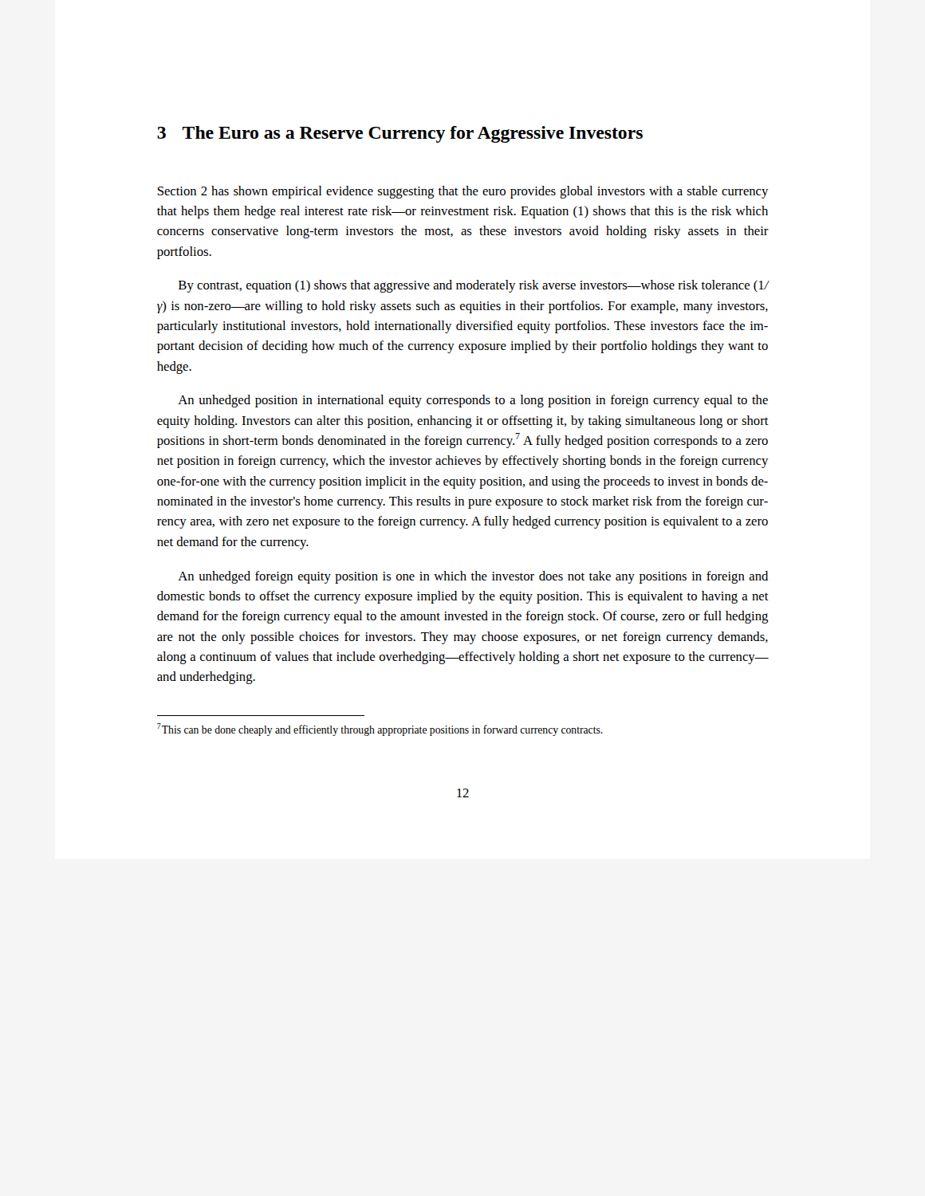3 The Euro as a Reserve Currency for Aggressive Investors
Section 2 has shown empirical evidence suggesting that the euro provides global investors with a stable currency that helps them hedge real interest rate risk—or reinvestment risk. Equation (1) shows that this is the risk which concerns conservative long-term investors the most, as these investors avoid holding risky assets in their portfolios.
By contrast, equation (1) shows that aggressive and moderately risk averse investors—whose risk tolerance (1/γ) is non-zero—are willing to hold risky assets such as equities in their portfolios. For example, many investors, particularly institutional investors, hold internationally diversified equity portfolios. These investors face the important decision of deciding how much of the currency exposure implied by their portfolio holdings they want to hedge.
An unhedged position in international equity corresponds to a long position in foreign currency equal to the equity holding. Investors can alter this position, enhancing it or offsetting it, by taking simultaneous long or short positions in short-term bonds denominated in the foreign currency.7 A fully hedged position corresponds to a zero net position in foreign currency, which the investor achieves by effectively shorting bonds in the foreign currency one-for-one with the currency position implicit in the equity position, and using the proceeds to invest in bonds denominated in the investor's home currency. This results in pure exposure to stock market risk from the foreign currency area, with zero net exposure to the foreign currency. A fully hedged currency position is equivalent to a zero net demand for the currency.
An unhedged foreign equity position is one in which the investor does not take any positions in foreign and domestic bonds to offset the currency exposure implied by the equity position. This is equivalent to having a net demand for the foreign currency equal to the amount invested in the foreign stock. Of course, zero or full hedging are not the only possible choices for investors. They may choose exposures, or net foreign currency demands, along a continuum of values that include overhedging—effectively holding a short net exposure to the currency—and underhedging.
7This can be done cheaply and efficiently through appropriate positions in forward currency contracts.
12